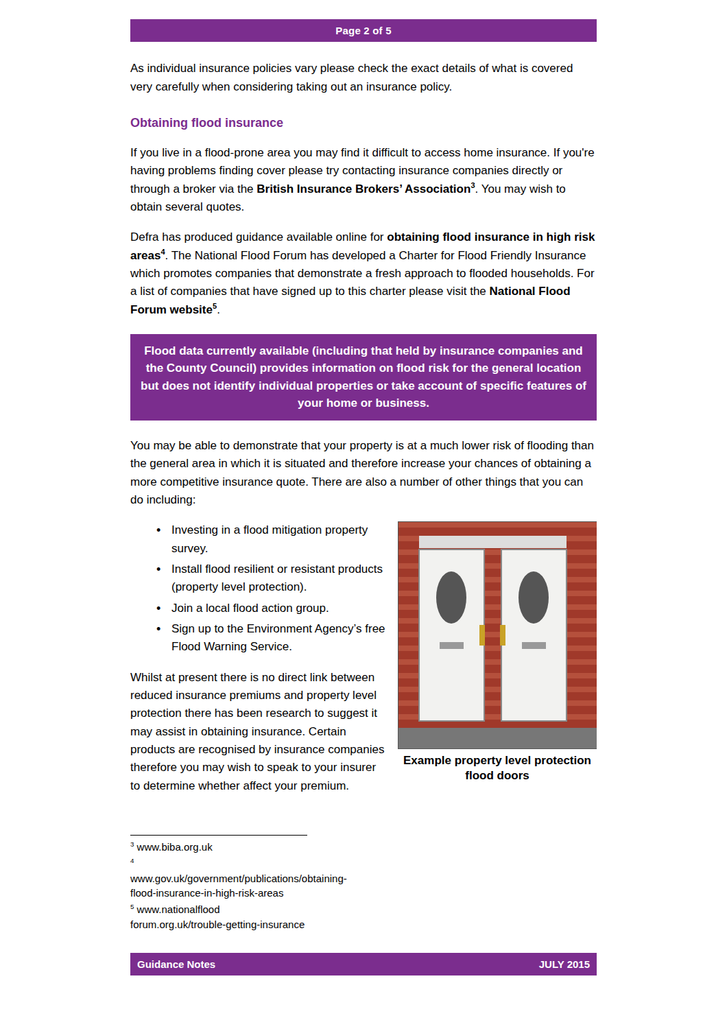Page 2 of 5
As individual insurance policies vary please check the exact details of what is covered very carefully when considering taking out an insurance policy.
Obtaining flood insurance
If you live in a flood-prone area you may find it difficult to access home insurance. If you're having problems finding cover please try contacting insurance companies directly or through a broker via the British Insurance Brokers’ Association3. You may wish to obtain several quotes.
Defra has produced guidance available online for obtaining flood insurance in high risk areas4. The National Flood Forum has developed a Charter for Flood Friendly Insurance which promotes companies that demonstrate a fresh approach to flooded households. For a list of companies that have signed up to this charter please visit the National Flood Forum website5.
Flood data currently available (including that held by insurance companies and the County Council) provides information on flood risk for the general location but does not identify individual properties or take account of specific features of your home or business.
You may be able to demonstrate that your property is at a much lower risk of flooding than the general area in which it is situated and therefore increase your chances of obtaining a more competitive insurance quote. There are also a number of other things that you can do including:
Example property level protection flood doors
Investing in a flood mitigation property survey.
Install flood resilient or resistant products (property level protection).
Join a local flood action group.
Sign up to the Environment Agency’s free Flood Warning Service.
Whilst at present there is no direct link between reduced insurance premiums and property level protection there has been research to suggest it may assist in obtaining insurance. Certain products are recognised by insurance companies therefore you may wish to speak to your insurer to determine whether affect your premium.
3 www.biba.org.uk
4 www.gov.uk/government/publications/obtaining-flood-insurance-in-high-risk-areas
5 www.nationalflood forum.org.uk/trouble-getting-insurance
Guidance Notes JULY 2015